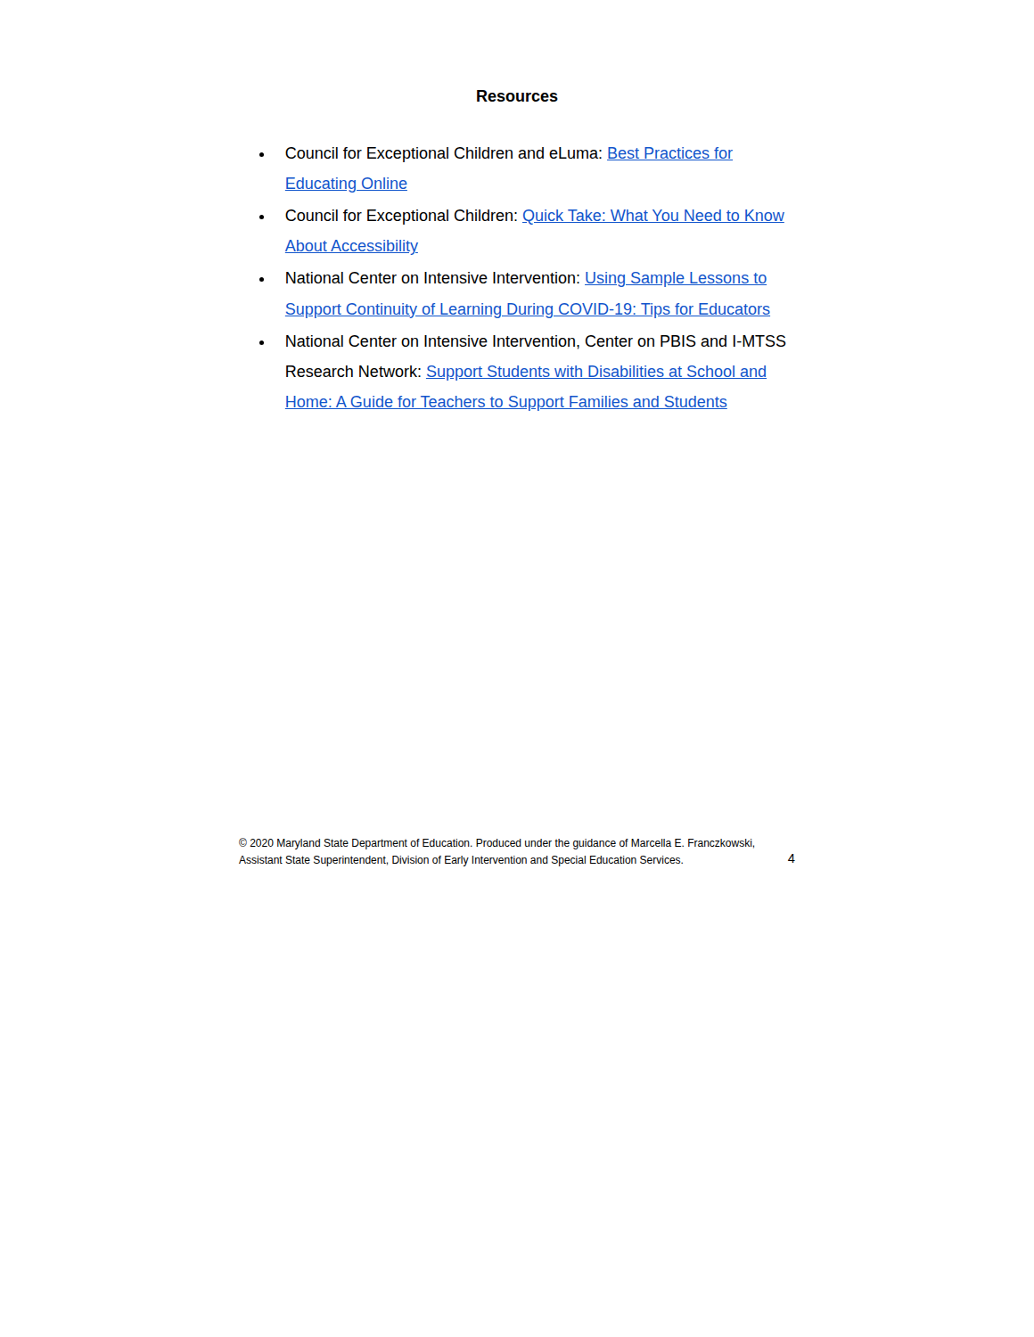Resources
Council for Exceptional Children and eLuma: Best Practices for Educating Online
Council for Exceptional Children: Quick Take: What You Need to Know About Accessibility
National Center on Intensive Intervention: Using Sample Lessons to Support Continuity of Learning During COVID-19: Tips for Educators
National Center on Intensive Intervention, Center on PBIS and I-MTSS Research Network: Support Students with Disabilities at School and Home: A Guide for Teachers to Support Families and Students
© 2020 Maryland State Department of Education. Produced under the guidance of Marcella E. Franczkowski, Assistant State Superintendent, Division of Early Intervention and Special Education Services.
4